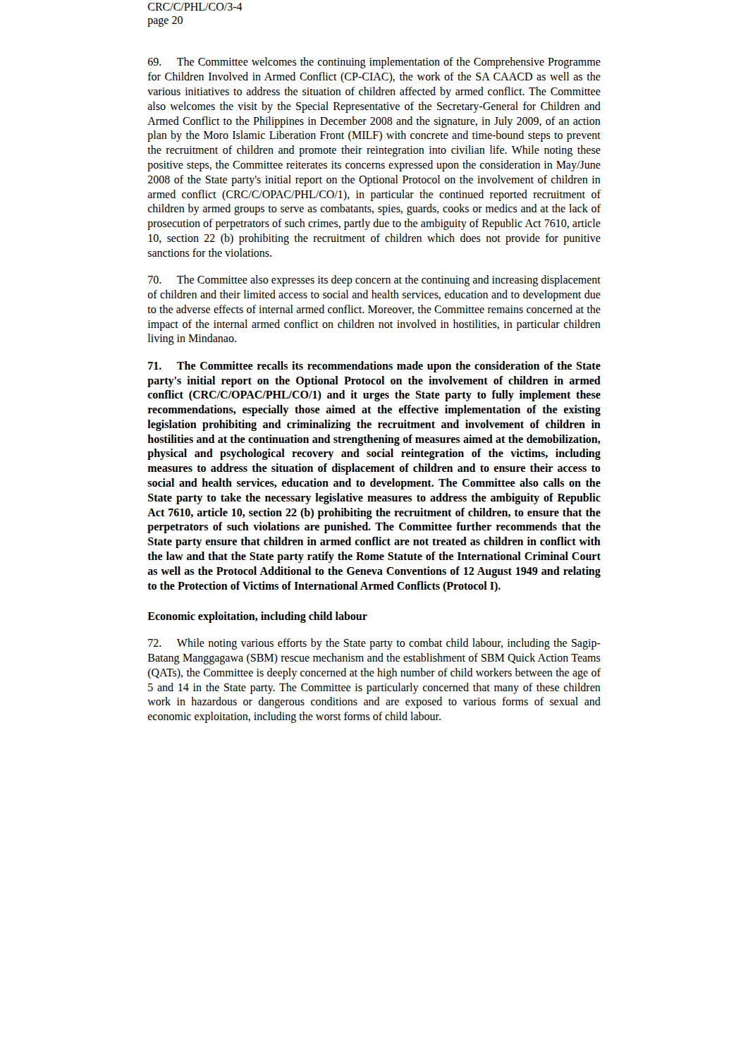CRC/C/PHL/CO/3-4
page 20
69. The Committee welcomes the continuing implementation of the Comprehensive Programme for Children Involved in Armed Conflict (CP-CIAC), the work of the SA CAACD as well as the various initiatives to address the situation of children affected by armed conflict. The Committee also welcomes the visit by the Special Representative of the Secretary-General for Children and Armed Conflict to the Philippines in December 2008 and the signature, in July 2009, of an action plan by the Moro Islamic Liberation Front (MILF) with concrete and time-bound steps to prevent the recruitment of children and promote their reintegration into civilian life. While noting these positive steps, the Committee reiterates its concerns expressed upon the consideration in May/June 2008 of the State party's initial report on the Optional Protocol on the involvement of children in armed conflict (CRC/C/OPAC/PHL/CO/1), in particular the continued reported recruitment of children by armed groups to serve as combatants, spies, guards, cooks or medics and at the lack of prosecution of perpetrators of such crimes, partly due to the ambiguity of Republic Act 7610, article 10, section 22 (b) prohibiting the recruitment of children which does not provide for punitive sanctions for the violations.
70. The Committee also expresses its deep concern at the continuing and increasing displacement of children and their limited access to social and health services, education and to development due to the adverse effects of internal armed conflict. Moreover, the Committee remains concerned at the impact of the internal armed conflict on children not involved in hostilities, in particular children living in Mindanao.
71. The Committee recalls its recommendations made upon the consideration of the State party's initial report on the Optional Protocol on the involvement of children in armed conflict (CRC/C/OPAC/PHL/CO/1) and it urges the State party to fully implement these recommendations, especially those aimed at the effective implementation of the existing legislation prohibiting and criminalizing the recruitment and involvement of children in hostilities and at the continuation and strengthening of measures aimed at the demobilization, physical and psychological recovery and social reintegration of the victims, including measures to address the situation of displacement of children and to ensure their access to social and health services, education and to development. The Committee also calls on the State party to take the necessary legislative measures to address the ambiguity of Republic Act 7610, article 10, section 22 (b) prohibiting the recruitment of children, to ensure that the perpetrators of such violations are punished. The Committee further recommends that the State party ensure that children in armed conflict are not treated as children in conflict with the law and that the State party ratify the Rome Statute of the International Criminal Court as well as the Protocol Additional to the Geneva Conventions of 12 August 1949 and relating to the Protection of Victims of International Armed Conflicts (Protocol I).
Economic exploitation, including child labour
72. While noting various efforts by the State party to combat child labour, including the Sagip-Batang Manggagawa (SBM) rescue mechanism and the establishment of SBM Quick Action Teams (QATs), the Committee is deeply concerned at the high number of child workers between the age of 5 and 14 in the State party. The Committee is particularly concerned that many of these children work in hazardous or dangerous conditions and are exposed to various forms of sexual and economic exploitation, including the worst forms of child labour.